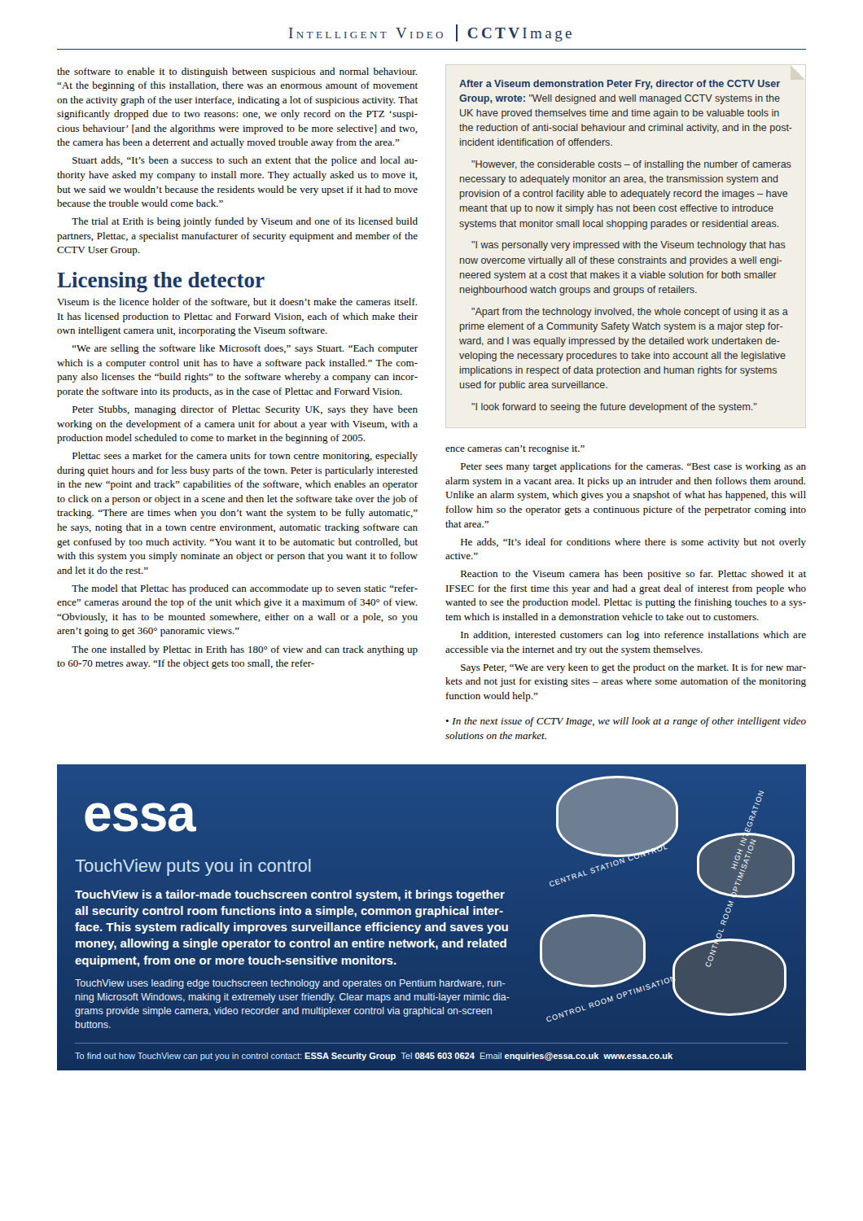Intelligent Video CCTVImage
the software to enable it to distinguish between suspicious and normal behaviour. “At the beginning of this installation, there was an enormous amount of movement on the activity graph of the user interface, indicating a lot of suspicious activity. That significantly dropped due to two reasons: one, we only record on the PTZ ‘suspicious behaviour’ [and the algorithms were improved to be more selective] and two, the camera has been a deterrent and actually moved trouble away from the area.”
Stuart adds, “It’s been a success to such an extent that the police and local authority have asked my company to install more. They actually asked us to move it, but we said we wouldn’t because the residents would be very upset if it had to move because the trouble would come back.”
The trial at Erith is being jointly funded by Viseum and one of its licensed build partners, Plettac, a specialist manufacturer of security equipment and member of the CCTV User Group.
Licensing the detector
Viseum is the licence holder of the software, but it doesn’t make the cameras itself. It has licensed production to Plettac and Forward Vision, each of which make their own intelligent camera unit, incorporating the Viseum software.
“We are selling the software like Microsoft does,” says Stuart. “Each computer which is a computer control unit has to have a software pack installed.” The company also licenses the “build rights” to the software whereby a company can incorporate the software into its products, as in the case of Plettac and Forward Vision.
Peter Stubbs, managing director of Plettac Security UK, says they have been working on the development of a camera unit for about a year with Viseum, with a production model scheduled to come to market in the beginning of 2005.
Plettac sees a market for the camera units for town centre monitoring, especially during quiet hours and for less busy parts of the town. Peter is particularly interested in the new “point and track” capabilities of the software, which enables an operator to click on a person or object in a scene and then let the software take over the job of tracking. “There are times when you don’t want the system to be fully automatic,” he says, noting that in a town centre environment, automatic tracking software can get confused by too much activity. “You want it to be automatic but controlled, but with this system you simply nominate an object or person that you want it to follow and let it do the rest.”
The model that Plettac has produced can accommodate up to seven static “reference” cameras around the top of the unit which give it a maximum of 340° of view. “Obviously, it has to be mounted somewhere, either on a wall or a pole, so you aren’t going to get 360° panoramic views.”
The one installed by Plettac in Erith has 180° of view and can track anything up to 60-70 metres away. “If the object gets too small, the refer-
After a Viseum demonstration Peter Fry, director of the CCTV User Group, wrote: "Well designed and well managed CCTV systems in the UK have proved themselves time and time again to be valuable tools in the reduction of anti-social behaviour and criminal activity, and in the post-incident identification of offenders.
"However, the considerable costs – of installing the number of cameras necessary to adequately monitor an area, the transmission system and provision of a control facility able to adequately record the images – have meant that up to now it simply has not been cost effective to introduce systems that monitor small local shopping parades or residential areas.
"I was personally very impressed with the Viseum technology that has now overcome virtually all of these constraints and provides a well engineered system at a cost that makes it a viable solution for both smaller neighbourhood watch groups and groups of retailers.
"Apart from the technology involved, the whole concept of using it as a prime element of a Community Safety Watch system is a major step forward, and I was equally impressed by the detailed work undertaken developing the necessary procedures to take into account all the legislative implications in respect of data protection and human rights for systems used for public area surveillance.
"I look forward to seeing the future development of the system."
ence cameras can’t recognise it.”
Peter sees many target applications for the cameras. “Best case is working as an alarm system in a vacant area. It picks up an intruder and then follows them around. Unlike an alarm system, which gives you a snapshot of what has happened, this will follow him so the operator gets a continuous picture of the perpetrator coming into that area.”
He adds, “It’s ideal for conditions where there is some activity but not overly active.”
Reaction to the Viseum camera has been positive so far. Plettac showed it at IFSEC for the first time this year and had a great deal of interest from people who wanted to see the production model. Plettac is putting the finishing touches to a system which is installed in a demonstration vehicle to take out to customers.
In addition, interested customers can log into reference installations which are accessible via the internet and try out the system themselves.
Says Peter, “We are very keen to get the product on the market. It is for new markets and not just for existing sites – areas where some automation of the monitoring function would help.”
• In the next issue of CCTV Image, we will look at a range of other intelligent video solutions on the market.
essa
Central Station Control High Integration Control Room Optimisation Control Room Optimisation
TouchView puts you in control
TouchView is a tailor-made touchscreen control system, it brings together all security control room functions into a simple, common graphical interface. This system radically improves surveillance efficiency and saves you money, allowing a single operator to control an entire network, and related equipment, from one or more touch-sensitive monitors.
TouchView uses leading edge touchscreen technology and operates on Pentium hardware, running Microsoft Windows, making it extremely user friendly. Clear maps and multi-layer mimic diagrams provide simple camera, video recorder and multiplexer control via graphical on-screen buttons.
To find out how TouchView can put you in control contact: ESSA Security Group Tel 0845 603 0624 Email enquiries@essa.co.uk www.essa.co.uk